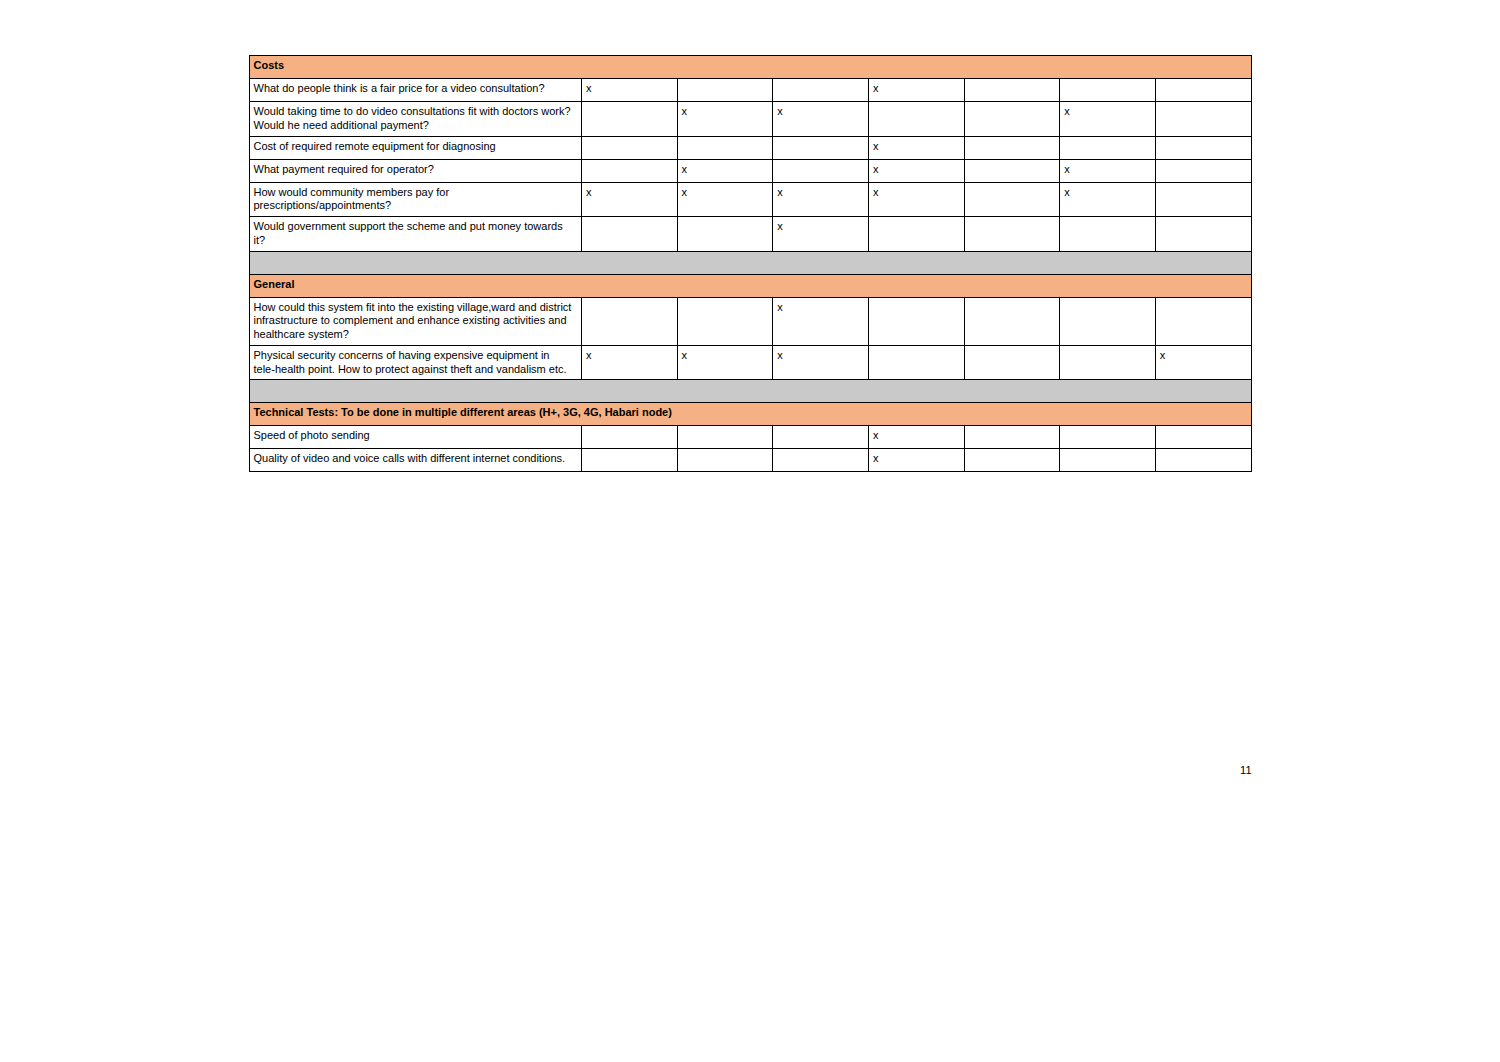| Costs |
| What do people think is a fair price for a video consultation? | x | | | x | | | |
| Would taking time to do video consultations fit with doctors work? Would he need additional payment? | | x | x | | | x | |
| Cost of required remote equipment for diagnosing | | | | x | | | |
| What payment required for operator? | | x | | x | | x | |
| How would community members pay for prescriptions/appointments? | x | x | x | x | | x | |
| Would government support the scheme and put money towards it? | | | x | | | | |
| General |
| How could this system fit into the existing village,ward and district infrastructure to complement and enhance existing activities and healthcare system? | | | x | | | | |
| Physical security concerns of having expensive equipment in tele-health point. How to protect against theft and vandalism etc. | x | x | x | | | | x |
| Technical Tests: To be done in multiple different areas (H+, 3G, 4G, Habari node) |
| Speed of photo sending | | | | x | | | |
| Quality of video and voice calls with different internet conditions. | | | | x | | | |
11